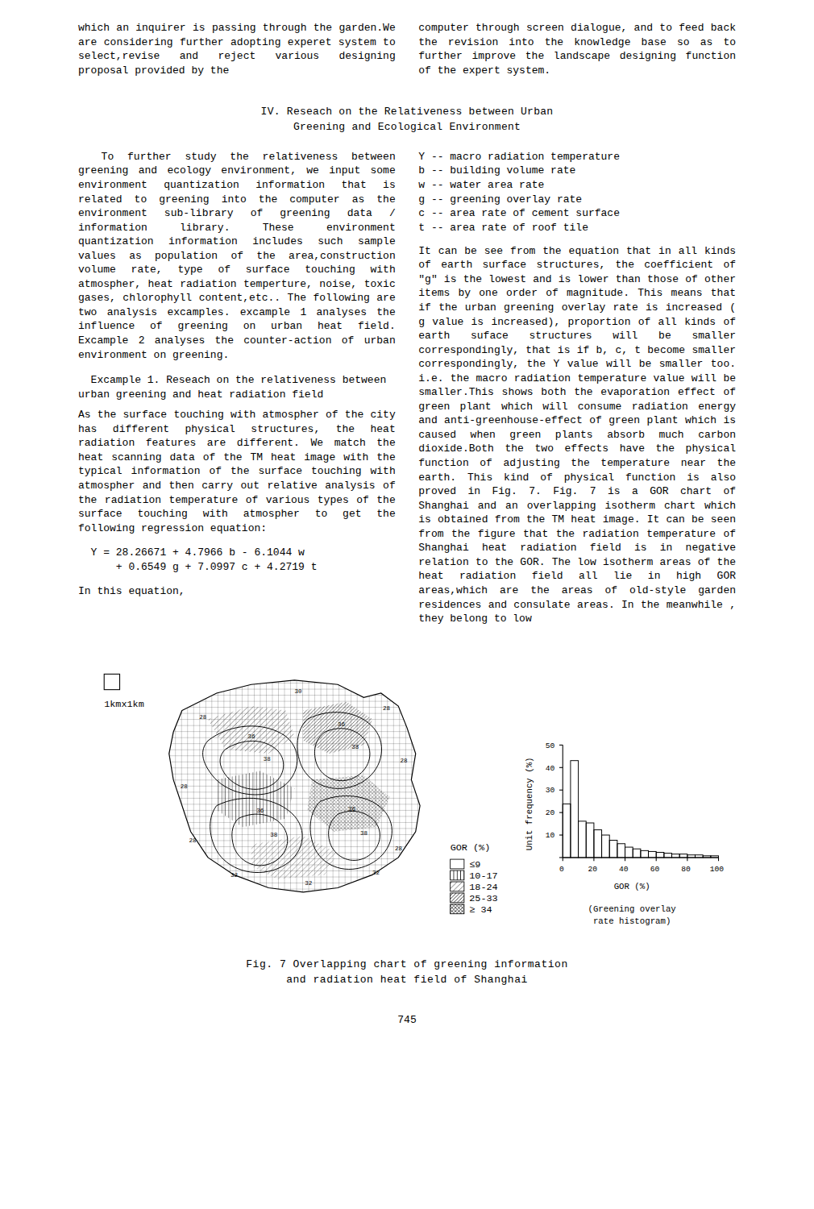which an inquirer is passing through the garden.We are considering further adopting experet system to select,revise and reject various designing proposal provided by the
computer through screen dialogue, and to feed back the revision into the knowledge base so as to further improve the landscape designing function of the expert system.
IV. Reseach on the Relativeness between Urban
Greening and Ecological Environment
To further study the relativeness between greening and ecology environment, we input some environment quantization information that is related to greening into the computer as the environment sub-library of greening data / information library. These environment quantization information includes such sample values as population of the area,construction volume rate, type of surface touching with atmospher, heat radiation temperture, noise, toxic gases, chlorophyll content,etc.. The following are two analysis excamples. excample 1 analyses the influence of greening on urban heat field. Excample 2 analyses the counter-action of urban environment on greening.
Excample 1. Reseach on the relativeness between urban greening and heat radiation field
As the surface touching with atmospher of the city has different physical structures, the heat radiation features are different. We match the heat scanning data of the TM heat image with the typical information of the surface touching with atmospher and then carry out relative analysis of the radiation temperature of various types of the surface touching with atmospher to get the following regression equation:
Y = 28.26671 + 4.7966 b - 6.1044 w + 0.6549 g + 7.0997 c + 4.2719 t
In this equation,
Y -- macro radiation temperature b -- building volume rate w -- water area rate g -- greening overlay rate c -- area rate of cement surface t -- area rate of roof tile
It can be see from the equation that in all kinds of earth surface structures, the coefficient of "g" is the lowest and is lower than those of other items by one order of magnitude. This means that if the urban greening overlay rate is increased ( g value is increased), proportion of all kinds of earth suface structures will be smaller correspondingly, that is if b, c, t become smaller correspondingly, the Y value will be smaller too. i.e. the macro radiation temperature value will be smaller.This shows both the evaporation effect of green plant which will consume radiation energy and anti-greenhouse-effect of green plant which is caused when green plants absorb much carbon dioxide.Both the two effects have the physical function of adjusting the temperature near the earth. This kind of physical function is also proved in Fig. 7. Fig. 7 is a GOR chart of Shanghai and an overlapping isotherm chart which is obtained from the TM heat image. It can be seen from the figure that the radiation temperature of Shanghai heat radiation field is in negative relation to the GOR. The low isotherm areas of the heat radiation field all lie in high GOR areas,which are the areas of old-style garden residences and consulate areas. In the meanwhile , they belong to low
1kmx1km 36 38 36 38 36 38 36 38 28 28 28 28 28 28 30 32 32 32 GOR (%) ≤9 10-17 18-24 25-33 ≥ 34 10 20 30 40 50 0 20 40 60 80 100 GOR (%) Unit frequency (%) (Greening overlay rate histogram)
Fig. 7 Overlapping chart of greening information
and radiation heat field of Shanghai
745